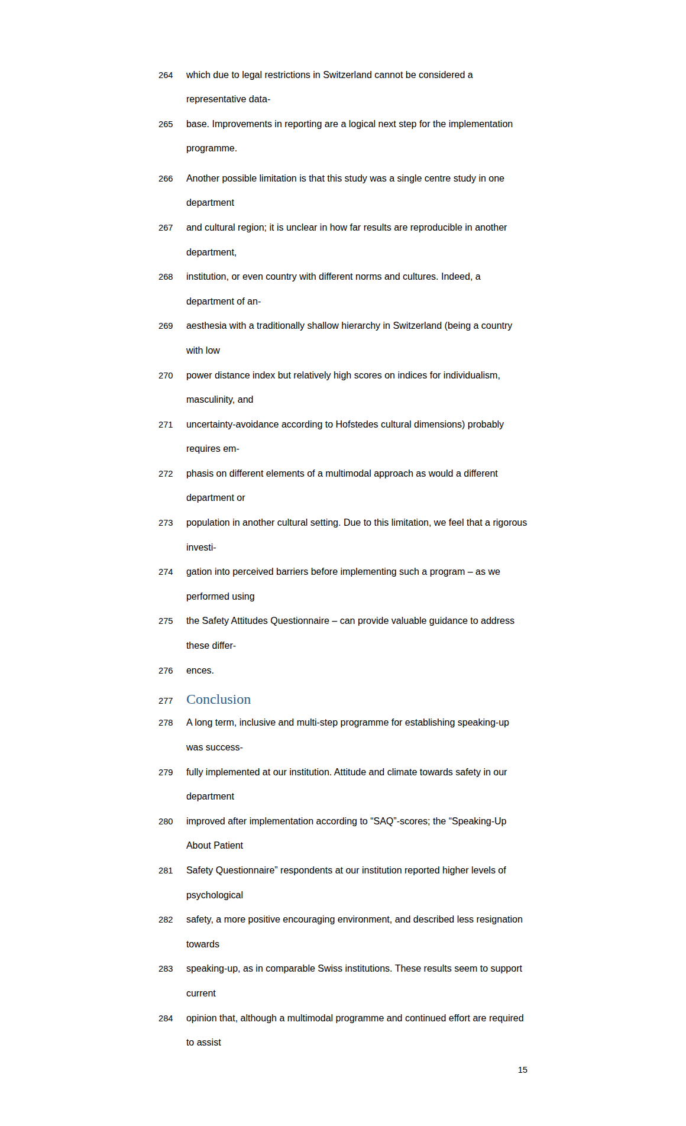264 which due to legal restrictions in Switzerland cannot be considered a representative data-
265 base. Improvements in reporting are a logical next step for the implementation programme.
266 Another possible limitation is that this study was a single centre study in one department
267 and cultural region; it is unclear in how far results are reproducible in another department,
268 institution, or even country with different norms and cultures. Indeed, a department of an-
269 aesthesia with a traditionally shallow hierarchy in Switzerland (being a country with low
270 power distance index but relatively high scores on indices for individualism, masculinity, and
271 uncertainty-avoidance according to Hofstedes cultural dimensions) probably requires em-
272 phasis on different elements of a multimodal approach as would a different department or
273 population in another cultural setting. Due to this limitation, we feel that a rigorous investi-
274 gation into perceived barriers before implementing such a program – as we performed using
275 the Safety Attitudes Questionnaire – can provide valuable guidance to address these differ-
276 ences.
277 Conclusion
278 A long term, inclusive and multi-step programme for establishing speaking-up was success-
279 fully implemented at our institution. Attitude and climate towards safety in our department
280 improved after implementation according to “SAQ”-scores; the “Speaking-Up About Patient
281 Safety Questionnaire” respondents at our institution reported higher levels of psychological
282 safety, a more positive encouraging environment, and described less resignation towards
283 speaking-up, as in comparable Swiss institutions. These results seem to support current
284 opinion that, although a multimodal programme and continued effort are required to assist
15